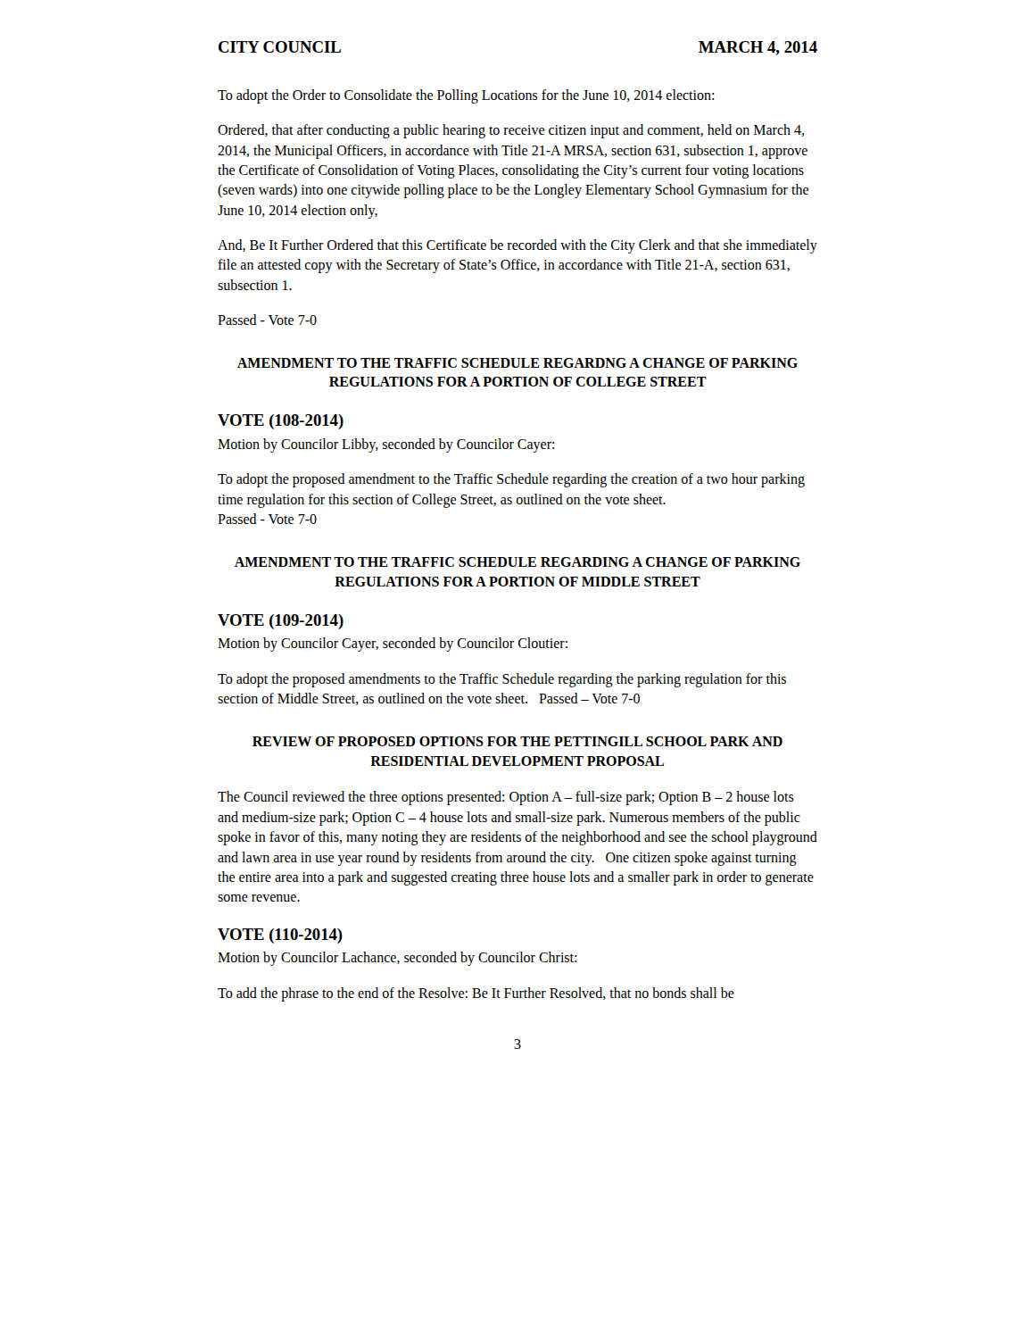CITY COUNCIL
MARCH 4, 2014
To adopt the Order to Consolidate the Polling Locations for the June 10, 2014 election:
Ordered, that after conducting a public hearing to receive citizen input and comment, held on March 4, 2014, the Municipal Officers, in accordance with Title 21-A MRSA, section 631, subsection 1, approve the Certificate of Consolidation of Voting Places, consolidating the City’s current four voting locations (seven wards) into one citywide polling place to be the Longley Elementary School Gymnasium for the June 10, 2014 election only,
And, Be It Further Ordered that this Certificate be recorded with the City Clerk and that she immediately file an attested copy with the Secretary of State’s Office, in accordance with Title 21-A, section 631, subsection 1.
Passed - Vote 7-0
Amendment to the Traffic Schedule Regardng a Change of Parking Regulations for a Portion of College Street
VOTE (108-2014)
Motion by Councilor Libby, seconded by Councilor Cayer:
To adopt the proposed amendment to the Traffic Schedule regarding the creation of a two hour parking time regulation for this section of College Street, as outlined on the vote sheet.
Passed - Vote 7-0
Amendment to the Traffic Schedule Regarding a Change of Parking Regulations for a Portion of Middle Street
VOTE (109-2014)
Motion by Councilor Cayer, seconded by Councilor Cloutier:
To adopt the proposed amendments to the Traffic Schedule regarding the parking regulation for this section of Middle Street, as outlined on the vote sheet. Passed – Vote 7-0
Review of Proposed Options for the Pettingill School Park and Residential Development Proposal
The Council reviewed the three options presented: Option A – full-size park; Option B – 2 house lots and medium-size park; Option C – 4 house lots and small-size park. Numerous members of the public spoke in favor of this, many noting they are residents of the neighborhood and see the school playground and lawn area in use year round by residents from around the city. One citizen spoke against turning the entire area into a park and suggested creating three house lots and a smaller park in order to generate some revenue.
VOTE (110-2014)
Motion by Councilor Lachance, seconded by Councilor Christ:
To add the phrase to the end of the Resolve: Be It Further Resolved, that no bonds shall be
3